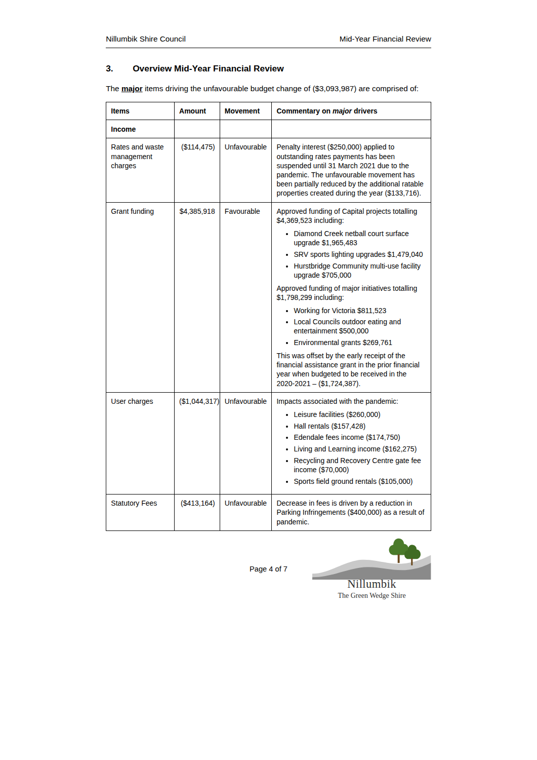Nillumbik Shire Council
Mid-Year Financial Review
3. Overview Mid-Year Financial Review
The major items driving the unfavourable budget change of ($3,093,987) are comprised of:
| Items | Amount | Movement | Commentary on major drivers |
| --- | --- | --- | --- |
| Income | | | |
| Rates and waste management charges | ($114,475) | Unfavourable | Penalty interest ($250,000) applied to outstanding rates payments has been suspended until 31 March 2021 due to the pandemic. The unfavourable movement has been partially reduced by the additional ratable properties created during the year ($133,716). |
| Grant funding | $4,385,918 | Favourable | Approved funding of Capital projects totalling $4,369,523 including: Diamond Creek netball court surface upgrade $1,965,483 SRV sports lighting upgrades $1,479,040 Hurstbridge Community multi-use facility upgrade $705,000 Approved funding of major initiatives totalling $1,798,299 including: Working for Victoria $811,523 Local Councils outdoor eating and entertainment $500,000 Environmental grants $269,761 This was offset by the early receipt of the financial assistance grant in the prior financial year when budgeted to be received in the 2020-2021 – ($1,724,387). |
| User charges | ($1,044,317) | Unfavourable | Impacts associated with the pandemic: Leisure facilities ($260,000) Hall rentals ($157,428) Edendale fees income ($174,750) Living and Learning income ($162,275) Recycling and Recovery Centre gate fee income ($70,000) Sports field ground rentals ($105,000) |
| Statutory Fees | ($413,164) | Unfavourable | Decrease in fees is driven by a reduction in Parking Infringements ($400,000) as a result of pandemic. |
Page 4 of 7
Nillumbik
The Green Wedge Shire